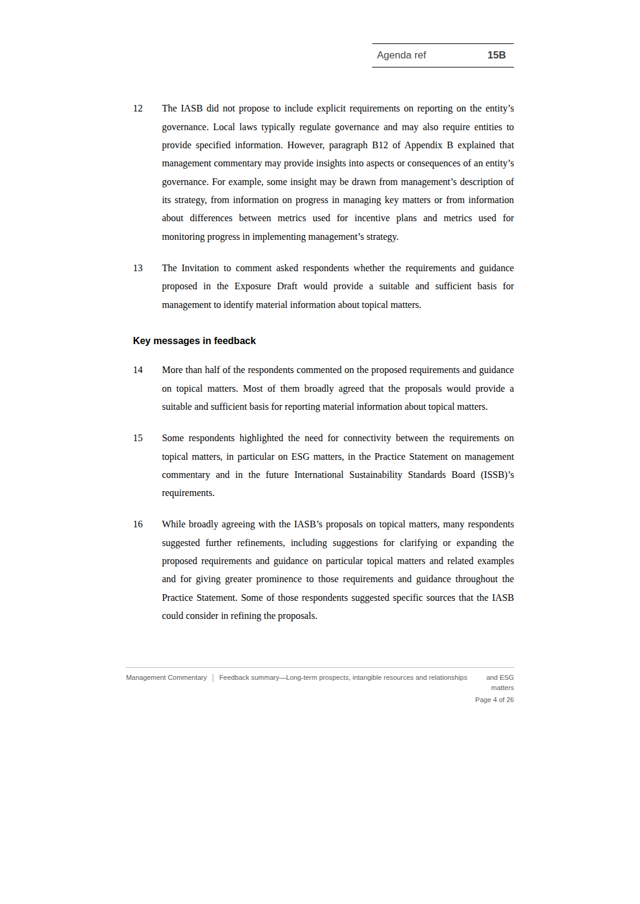Agenda ref 15B
12 The IASB did not propose to include explicit requirements on reporting on the entity’s governance. Local laws typically regulate governance and may also require entities to provide specified information. However, paragraph B12 of Appendix B explained that management commentary may provide insights into aspects or consequences of an entity’s governance. For example, some insight may be drawn from management’s description of its strategy, from information on progress in managing key matters or from information about differences between metrics used for incentive plans and metrics used for monitoring progress in implementing management’s strategy.
13 The Invitation to comment asked respondents whether the requirements and guidance proposed in the Exposure Draft would provide a suitable and sufficient basis for management to identify material information about topical matters.
Key messages in feedback
14 More than half of the respondents commented on the proposed requirements and guidance on topical matters. Most of them broadly agreed that the proposals would provide a suitable and sufficient basis for reporting material information about topical matters.
15 Some respondents highlighted the need for connectivity between the requirements on topical matters, in particular on ESG matters, in the Practice Statement on management commentary and in the future International Sustainability Standards Board (ISSB)’s requirements.
16 While broadly agreeing with the IASB’s proposals on topical matters, many respondents suggested further refinements, including suggestions for clarifying or expanding the proposed requirements and guidance on particular topical matters and related examples and for giving greater prominence to those requirements and guidance throughout the Practice Statement. Some of those respondents suggested specific sources that the IASB could consider in refining the proposals.
Management Commentary│Feedback summary—Long-term prospects, intangible resources and relationships
and ESG matters
Page 4 of 26